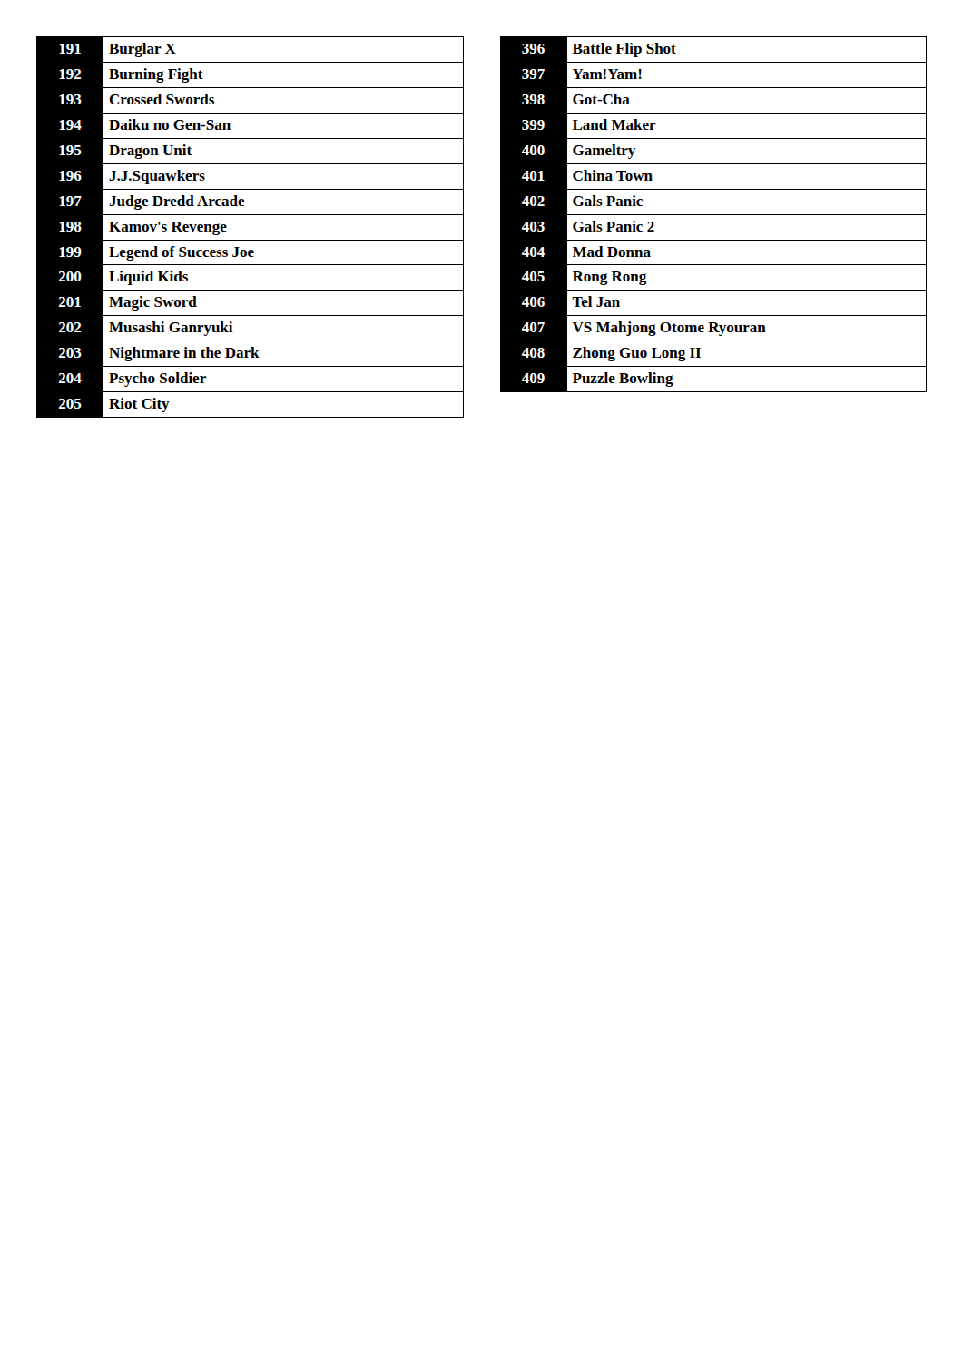| 191 | Burglar X |
| 192 | Burning Fight |
| 193 | Crossed Swords |
| 194 | Daiku no Gen-San |
| 195 | Dragon Unit |
| 196 | J.J.Squawkers |
| 197 | Judge Dredd Arcade |
| 198 | Kamov's Revenge |
| 199 | Legend of Success Joe |
| 200 | Liquid Kids |
| 201 | Magic Sword |
| 202 | Musashi Ganryuki |
| 203 | Nightmare in the Dark |
| 204 | Psycho Soldier |
| 205 | Riot City |
| 396 | Battle Flip Shot |
| 397 | Yam!Yam! |
| 398 | Got-Cha |
| 399 | Land Maker |
| 400 | Gameltry |
| 401 | China Town |
| 402 | Gals Panic |
| 403 | Gals Panic 2 |
| 404 | Mad Donna |
| 405 | Rong Rong |
| 406 | Tel Jan |
| 407 | VS Mahjong Otome Ryouran |
| 408 | Zhong Guo Long II |
| 409 | Puzzle Bowling |